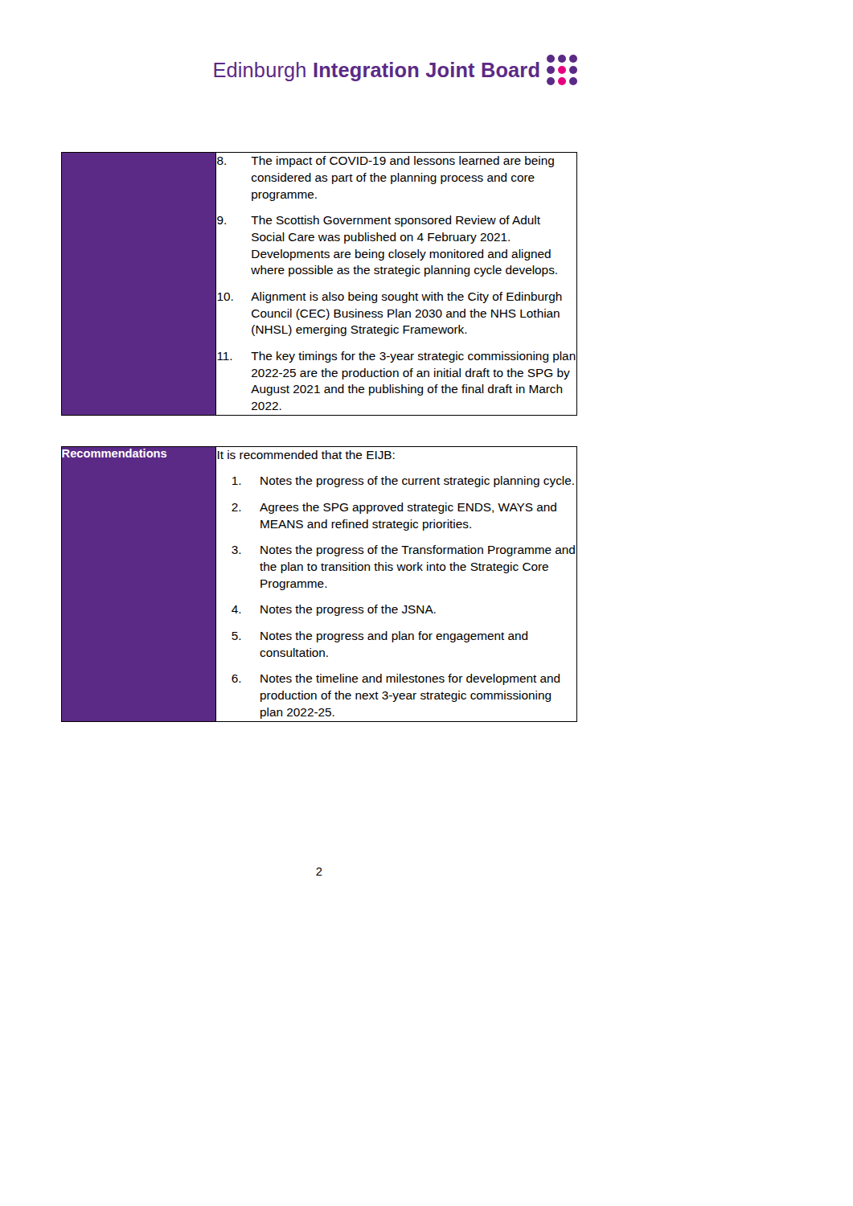Edinburgh Integration Joint Board
| | 8. The impact of COVID-19 and lessons learned are being considered as part of the planning process and core programme. 9. The Scottish Government sponsored Review of Adult Social Care was published on 4 February 2021. Developments are being closely monitored and aligned where possible as the strategic planning cycle develops. 10. Alignment is also being sought with the City of Edinburgh Council (CEC) Business Plan 2030 and the NHS Lothian (NHSL) emerging Strategic Framework. 11. The key timings for the 3-year strategic commissioning plan 2022-25 are the production of an initial draft to the SPG by August 2021 and the publishing of the final draft in March 2022. |
| Recommendations | It is recommended that the EIJB: 1. Notes the progress of the current strategic planning cycle. 2. Agrees the SPG approved strategic ENDS, WAYS and MEANS and refined strategic priorities. 3. Notes the progress of the Transformation Programme and the plan to transition this work into the Strategic Core Programme. 4. Notes the progress of the JSNA. 5. Notes the progress and plan for engagement and consultation. 6. Notes the timeline and milestones for development and production of the next 3-year strategic commissioning plan 2022-25. |
2